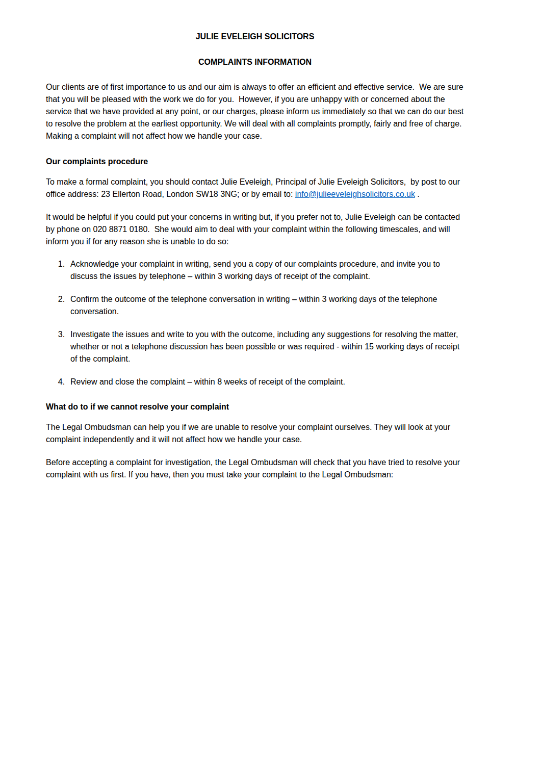JULIE EVELEIGH SOLICITORS
COMPLAINTS INFORMATION
Our clients are of first importance to us and our aim is always to offer an efficient and effective service. We are sure that you will be pleased with the work we do for you. However, if you are unhappy with or concerned about the service that we have provided at any point, or our charges, please inform us immediately so that we can do our best to resolve the problem at the earliest opportunity. We will deal with all complaints promptly, fairly and free of charge. Making a complaint will not affect how we handle your case.
Our complaints procedure
To make a formal complaint, you should contact Julie Eveleigh, Principal of Julie Eveleigh Solicitors, by post to our office address: 23 Ellerton Road, London SW18 3NG; or by email to: info@julieeveleighsolicitors.co.uk .
It would be helpful if you could put your concerns in writing but, if you prefer not to, Julie Eveleigh can be contacted by phone on 020 8871 0180. She would aim to deal with your complaint within the following timescales, and will inform you if for any reason she is unable to do so:
Acknowledge your complaint in writing, send you a copy of our complaints procedure, and invite you to discuss the issues by telephone – within 3 working days of receipt of the complaint.
Confirm the outcome of the telephone conversation in writing – within 3 working days of the telephone conversation.
Investigate the issues and write to you with the outcome, including any suggestions for resolving the matter, whether or not a telephone discussion has been possible or was required - within 15 working days of receipt of the complaint.
Review and close the complaint – within 8 weeks of receipt of the complaint.
What do to if we cannot resolve your complaint
The Legal Ombudsman can help you if we are unable to resolve your complaint ourselves. They will look at your complaint independently and it will not affect how we handle your case.
Before accepting a complaint for investigation, the Legal Ombudsman will check that you have tried to resolve your complaint with us first. If you have, then you must take your complaint to the Legal Ombudsman: